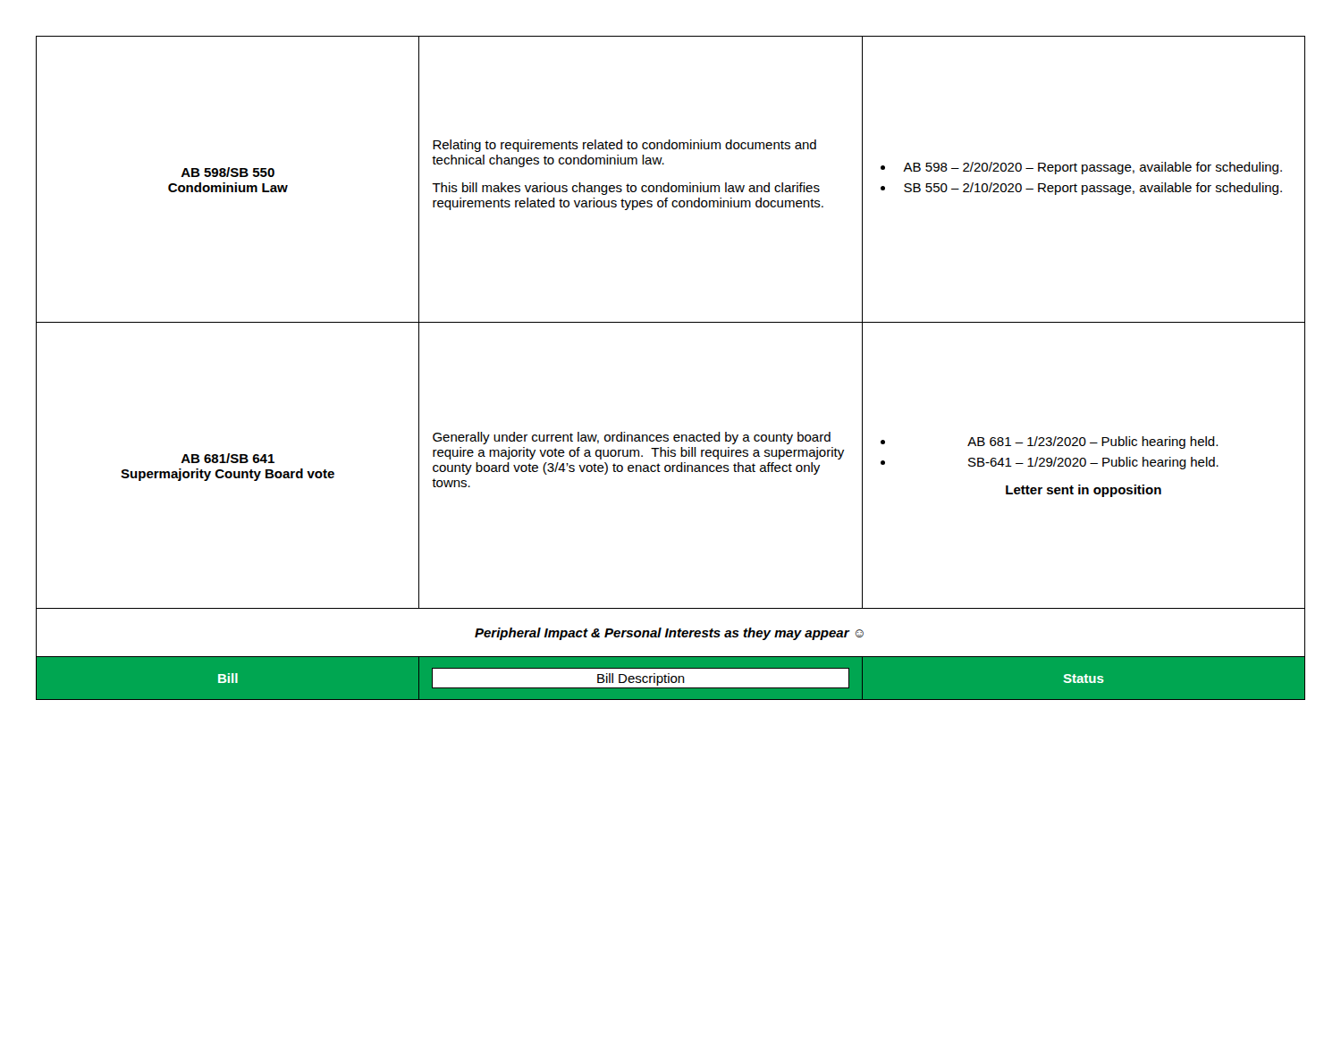| AB 598/SB 550 Condominium Law | Relating to requirements related to condominium documents and technical changes to condominium law. This bill makes various changes to condominium law and clarifies requirements related to various types of condominium documents. | AB 598 – 2/20/2020 – Report passage, available for scheduling. SB 550 – 2/10/2020 – Report passage, available for scheduling. |
| AB 681/SB 641 Supermajority County Board vote | Generally under current law, ordinances enacted by a county board require a majority vote of a quorum. This bill requires a supermajority county board vote (3/4’s vote) to enact ordinances that affect only towns. | AB 681 – 1/23/2020 – Public hearing held. SB-641 – 1/29/2020 – Public hearing held. Letter sent in opposition |
| Peripheral Impact & Personal Interests as they may appear ☺ |
| Bill | Bill Description | Status |